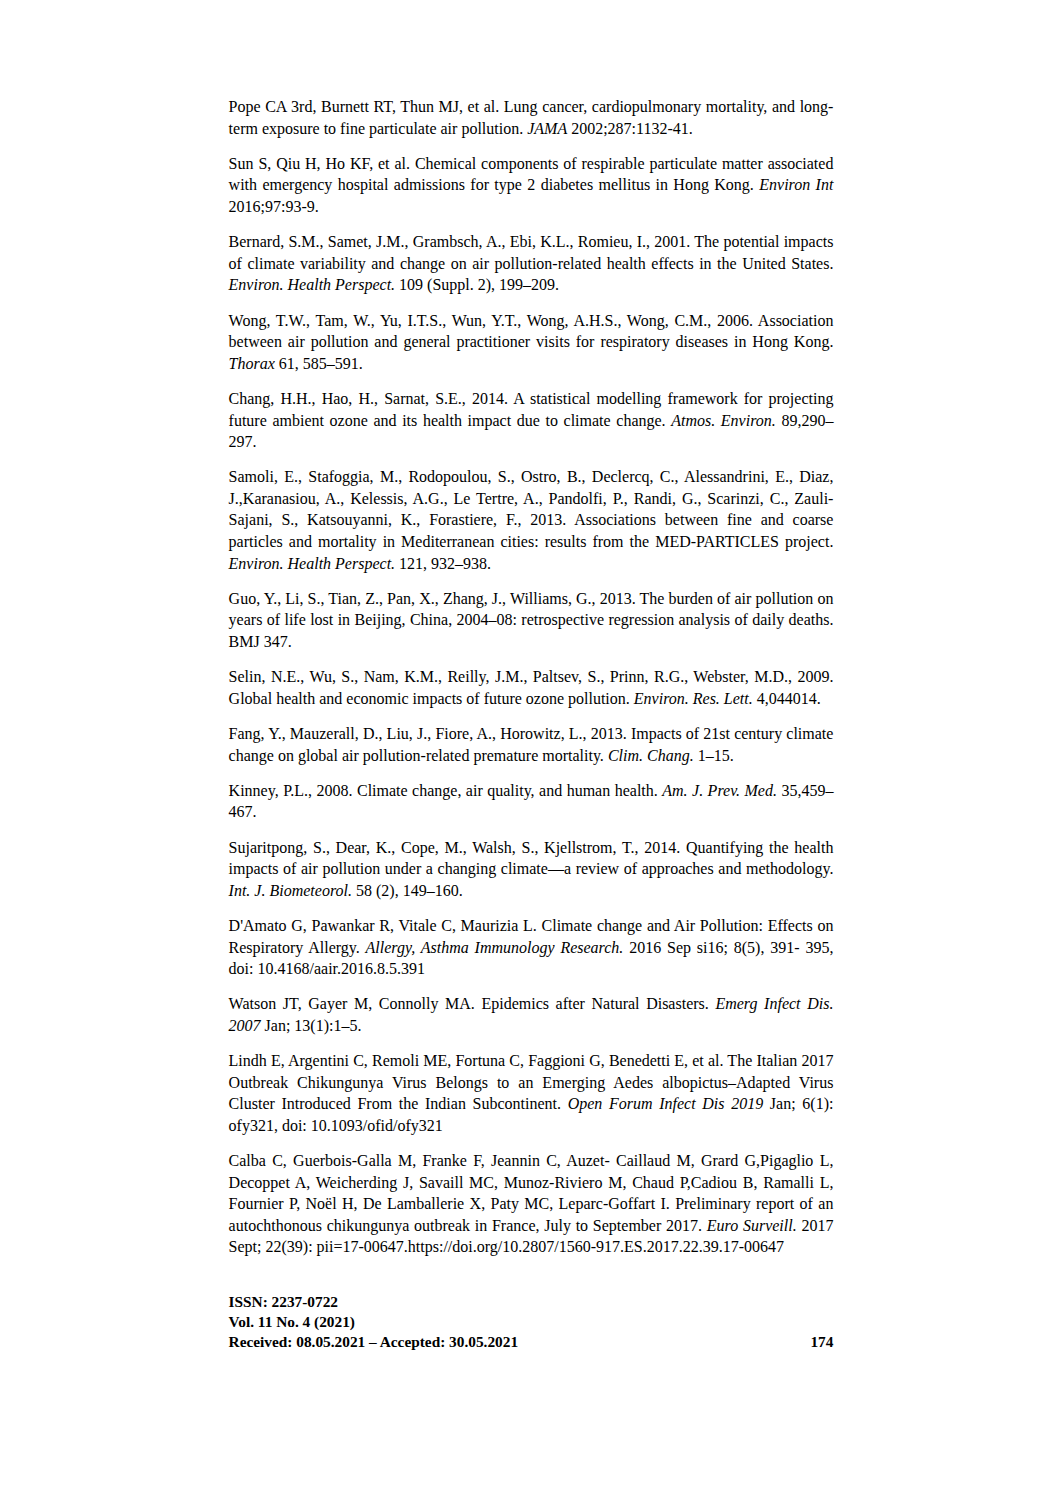Pope CA 3rd, Burnett RT, Thun MJ, et al. Lung cancer, cardiopulmonary mortality, and long-term exposure to fine particulate air pollution. JAMA 2002;287:1132-41.
Sun S, Qiu H, Ho KF, et al. Chemical components of respirable particulate matter associated with emergency hospital admissions for type 2 diabetes mellitus in Hong Kong. Environ Int 2016;97:93-9.
Bernard, S.M., Samet, J.M., Grambsch, A., Ebi, K.L., Romieu, I., 2001. The potential impacts of climate variability and change on air pollution-related health effects in the United States. Environ. Health Perspect. 109 (Suppl. 2), 199–209.
Wong, T.W., Tam, W., Yu, I.T.S., Wun, Y.T., Wong, A.H.S., Wong, C.M., 2006. Association between air pollution and general practitioner visits for respiratory diseases in Hong Kong. Thorax 61, 585–591.
Chang, H.H., Hao, H., Sarnat, S.E., 2014. A statistical modelling framework for projecting future ambient ozone and its health impact due to climate change. Atmos. Environ. 89,290–297.
Samoli, E., Stafoggia, M., Rodopoulou, S., Ostro, B., Declercq, C., Alessandrini, E., Diaz, J.,Karanasiou, A., Kelessis, A.G., Le Tertre, A., Pandolfi, P., Randi, G., Scarinzi, C., Zauli-Sajani, S., Katsouyanni, K., Forastiere, F., 2013. Associations between fine and coarse particles and mortality in Mediterranean cities: results from the MED-PARTICLES project. Environ. Health Perspect. 121, 932–938.
Guo, Y., Li, S., Tian, Z., Pan, X., Zhang, J., Williams, G., 2013. The burden of air pollution on years of life lost in Beijing, China, 2004–08: retrospective regression analysis of daily deaths. BMJ 347.
Selin, N.E., Wu, S., Nam, K.M., Reilly, J.M., Paltsev, S., Prinn, R.G., Webster, M.D., 2009. Global health and economic impacts of future ozone pollution. Environ. Res. Lett. 4,044014.
Fang, Y., Mauzerall, D., Liu, J., Fiore, A., Horowitz, L., 2013. Impacts of 21st century climate change on global air pollution-related premature mortality. Clim. Chang. 1–15.
Kinney, P.L., 2008. Climate change, air quality, and human health. Am. J. Prev. Med. 35,459–467.
Sujaritpong, S., Dear, K., Cope, M., Walsh, S., Kjellstrom, T., 2014. Quantifying the health impacts of air pollution under a changing climate—a review of approaches and methodology. Int. J. Biometeorol. 58 (2), 149–160.
D'Amato G, Pawankar R, Vitale C, Maurizia L. Climate change and Air Pollution: Effects on Respiratory Allergy. Allergy, Asthma Immunology Research. 2016 Sep si16; 8(5), 391- 395, doi: 10.4168/aair.2016.8.5.391
Watson JT, Gayer M, Connolly MA. Epidemics after Natural Disasters. Emerg Infect Dis. 2007 Jan; 13(1):1–5.
Lindh E, Argentini C, Remoli ME, Fortuna C, Faggioni G, Benedetti E, et al. The Italian 2017 Outbreak Chikungunya Virus Belongs to an Emerging Aedes albopictus–Adapted Virus Cluster Introduced From the Indian Subcontinent. Open Forum Infect Dis 2019 Jan; 6(1): ofy321, doi: 10.1093/ofid/ofy321
Calba C, Guerbois-Galla M, Franke F, Jeannin C, Auzet- Caillaud M, Grard G,Pigaglio L, Decoppet A, Weicherding J, Savaill MC, Munoz-Riviero M, Chaud P,Cadiou B, Ramalli L, Fournier P, Noël H, De Lamballerie X, Paty MC, Leparc-Goffart I. Preliminary report of an autochthonous chikungunya outbreak in France, July to September 2017. Euro Surveill. 2017 Sept; 22(39): pii=17-00647.https://doi.org/10.2807/1560-917.ES.2017.22.39.17-00647
ISSN: 2237-0722
Vol. 11 No. 4 (2021)
Received: 08.05.2021 – Accepted: 30.05.2021
174